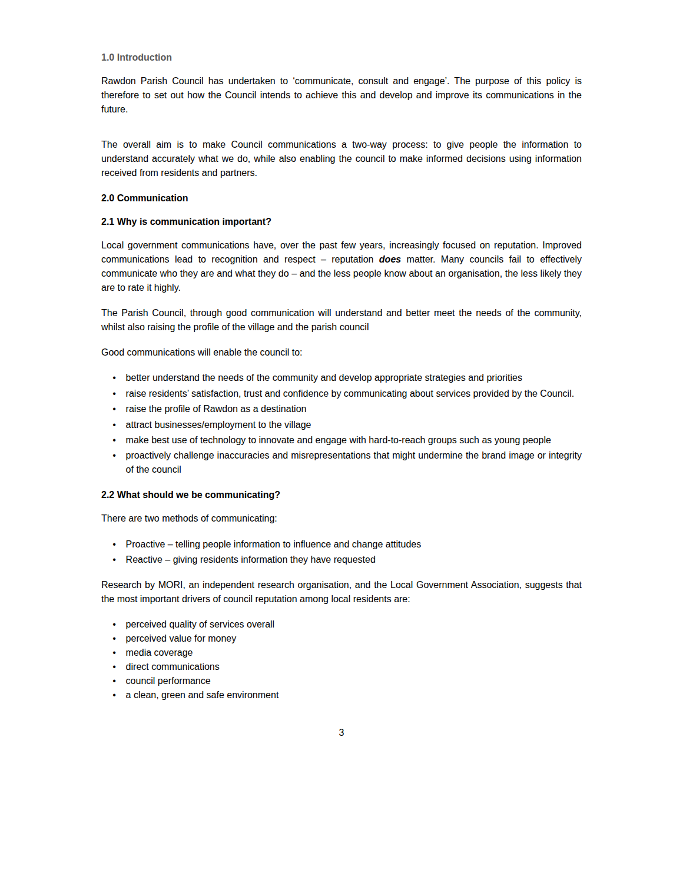1.0 Introduction
Rawdon Parish Council has undertaken to ‘communicate, consult and engage’. The purpose of this policy is therefore to set out how the Council intends to achieve this and develop and improve its communications in the future.
The overall aim is to make Council communications a two-way process: to give people the information to understand accurately what we do, while also enabling the council to make informed decisions using information received from residents and partners.
2.0 Communication
2.1 Why is communication important?
Local government communications have, over the past few years, increasingly focused on reputation. Improved communications lead to recognition and respect – reputation does matter. Many councils fail to effectively communicate who they are and what they do – and the less people know about an organisation, the less likely they are to rate it highly.
The Parish Council, through good communication will understand and better meet the needs of the community, whilst also raising the profile of the village and the parish council
Good communications will enable the council to:
better understand the needs of the community and develop appropriate strategies and priorities
raise residents’ satisfaction, trust and confidence by communicating about services provided by the Council.
raise the profile of Rawdon as a destination
attract businesses/employment to the village
make best use of technology to innovate and engage with hard-to-reach groups such as young people
proactively challenge inaccuracies and misrepresentations that might undermine the brand image or integrity of the council
2.2 What should we be communicating?
There are two methods of communicating:
Proactive – telling people information to influence and change attitudes
Reactive – giving residents information they have requested
Research by MORI, an independent research organisation, and the Local Government Association, suggests that the most important drivers of council reputation among local residents are:
perceived quality of services overall
perceived value for money
media coverage
direct communications
council performance
a clean, green and safe environment
3